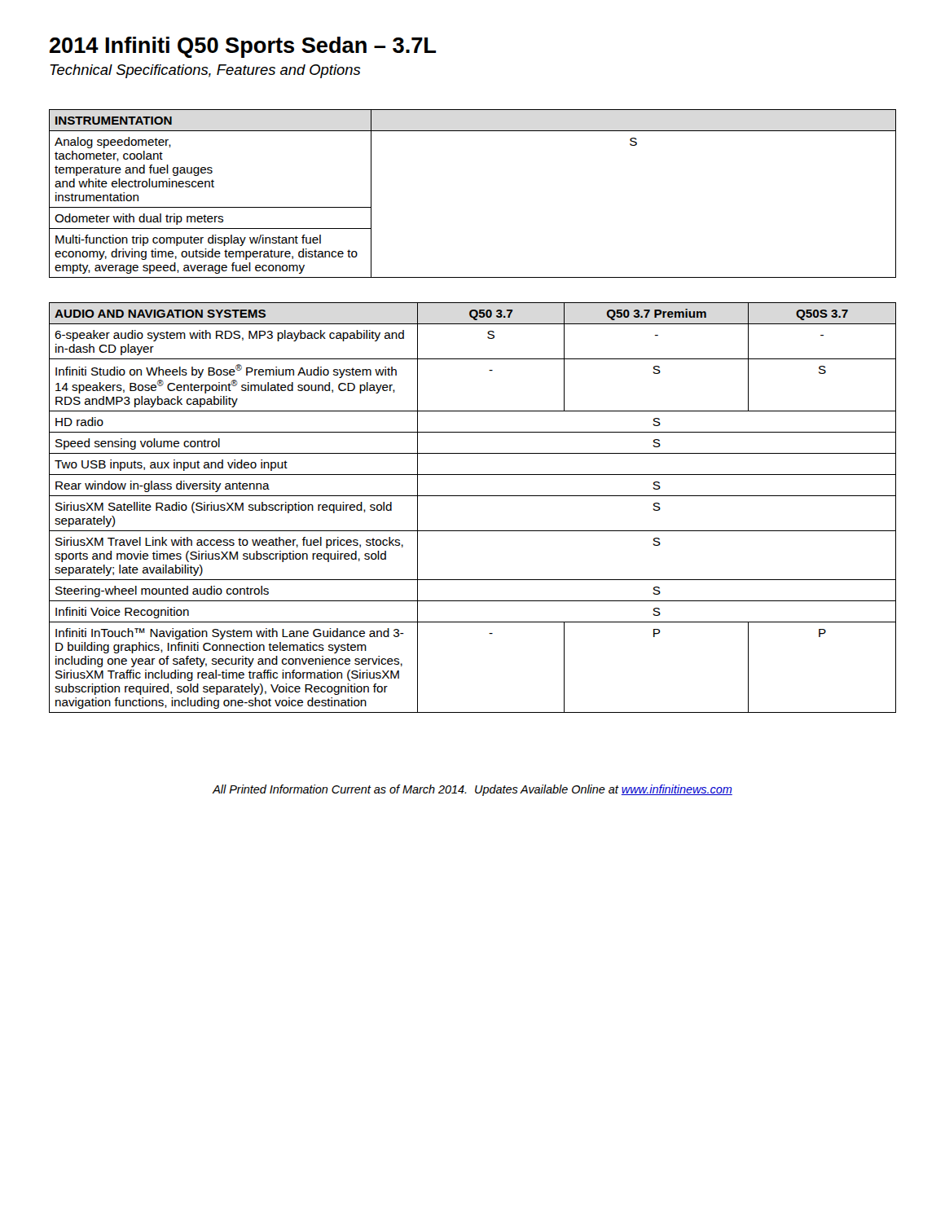2014 Infiniti Q50 Sports Sedan – 3.7L
Technical Specifications, Features and Options
| INSTRUMENTATION | |
| --- | --- |
| Analog speedometer, tachometer, coolant temperature and fuel gauges and white electroluminescent instrumentation | S |
| Odometer with dual trip meters |
| Multi-function trip computer display w/instant fuel economy, driving time, outside temperature, distance to empty, average speed, average fuel economy |
| AUDIO AND NAVIGATION SYSTEMS | Q50 3.7 | Q50 3.7 Premium | Q50S 3.7 |
| --- | --- | --- | --- |
| 6-speaker audio system with RDS, MP3 playback capability and in-dash CD player | S | - | - |
| Infiniti Studio on Wheels by Bose ® Premium Audio system with 14 speakers, Bose ® Centerpoint ® simulated sound, CD player, RDS andMP3 playback capability | - | S | S |
| HD radio | S |
| Speed sensing volume control | S |
| Two USB inputs, aux input and video input | |
| Rear window in-glass diversity antenna | S |
| SiriusXM Satellite Radio (SiriusXM subscription required, sold separately) | S |
| SiriusXM Travel Link with access to weather, fuel prices, stocks, sports and movie times (SiriusXM subscription required, sold separately; late availability) | S |
| Steering-wheel mounted audio controls | S |
| Infiniti Voice Recognition | S |
| Infiniti InTouch™ Navigation System with Lane Guidance and 3-D building graphics, Infiniti Connection telematics system including one year of safety, security and convenience services, SiriusXM Traffic including real-time traffic information (SiriusXM subscription required, sold separately), Voice Recognition for navigation functions, including one-shot voice destination | - | P | P |
All Printed Information Current as of March 2014. Updates Available Online at www.infinitinews.com